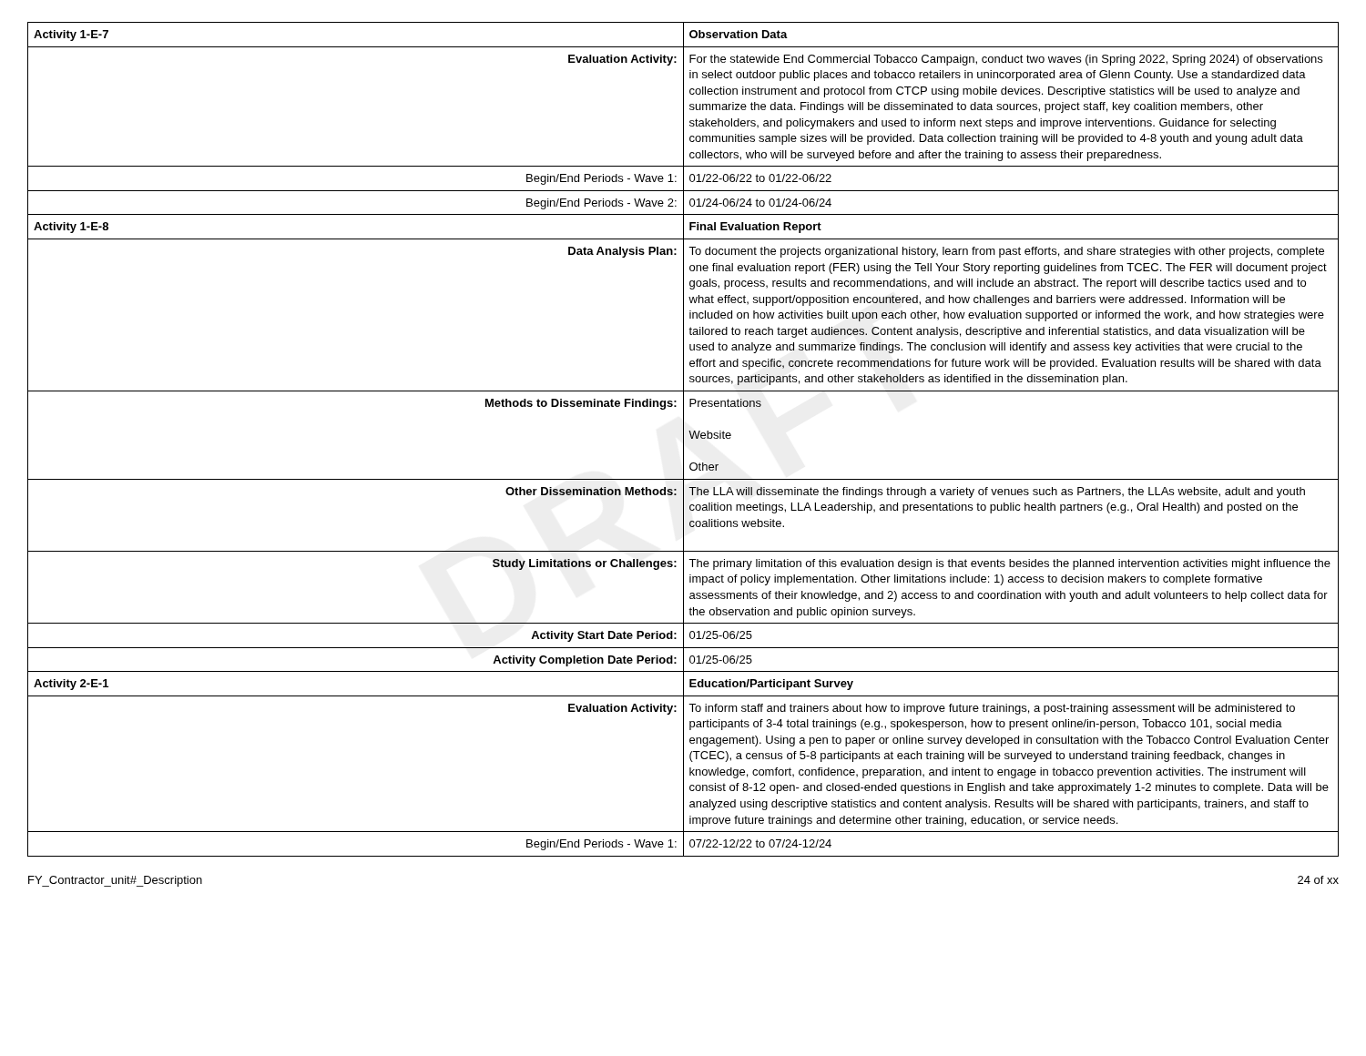DRAFT
| Activity 1-E-7 | Observation Data |
| Evaluation Activity: | For the statewide End Commercial Tobacco Campaign, conduct two waves (in Spring 2022, Spring 2024) of observations in select outdoor public places and tobacco retailers in unincorporated area of Glenn County. Use a standardized data collection instrument and protocol from CTCP using mobile devices. Descriptive statistics will be used to analyze and summarize the data. Findings will be disseminated to data sources, project staff, key coalition members, other stakeholders, and policymakers and used to inform next steps and improve interventions. Guidance for selecting communities sample sizes will be provided. Data collection training will be provided to 4-8 youth and young adult data collectors, who will be surveyed before and after the training to assess their preparedness. |
| Begin/End Periods - Wave 1: | 01/22-06/22 to 01/22-06/22 |
| Begin/End Periods - Wave 2: | 01/24-06/24 to 01/24-06/24 |
| Activity 1-E-8 | Final Evaluation Report |
| Data Analysis Plan: | To document the projects organizational history, learn from past efforts, and share strategies with other projects, complete one final evaluation report (FER) using the Tell Your Story reporting guidelines from TCEC. The FER will document project goals, process, results and recommendations, and will include an abstract. The report will describe tactics used and to what effect, support/opposition encountered, and how challenges and barriers were addressed. Information will be included on how activities built upon each other, how evaluation supported or informed the work, and how strategies were tailored to reach target audiences. Content analysis, descriptive and inferential statistics, and data visualization will be used to analyze and summarize findings. The conclusion will identify and assess key activities that were crucial to the effort and specific, concrete recommendations for future work will be provided. Evaluation results will be shared with data sources, participants, and other stakeholders as identified in the dissemination plan. |
| Methods to Disseminate Findings: | Presentations Website Other |
| Other Dissemination Methods: | The LLA will disseminate the findings through a variety of venues such as Partners, the LLAs website, adult and youth coalition meetings, LLA Leadership, and presentations to public health partners (e.g., Oral Health) and posted on the coalitions website. |
| Study Limitations or Challenges: | The primary limitation of this evaluation design is that events besides the planned intervention activities might influence the impact of policy implementation. Other limitations include: 1) access to decision makers to complete formative assessments of their knowledge, and 2) access to and coordination with youth and adult volunteers to help collect data for the observation and public opinion surveys. |
| Activity Start Date Period: | 01/25-06/25 |
| Activity Completion Date Period: | 01/25-06/25 |
| Activity 2-E-1 | Education/Participant Survey |
| Evaluation Activity: | To inform staff and trainers about how to improve future trainings, a post-training assessment will be administered to participants of 3-4 total trainings (e.g., spokesperson, how to present online/in-person, Tobacco 101, social media engagement). Using a pen to paper or online survey developed in consultation with the Tobacco Control Evaluation Center (TCEC), a census of 5-8 participants at each training will be surveyed to understand training feedback, changes in knowledge, comfort, confidence, preparation, and intent to engage in tobacco prevention activities. The instrument will consist of 8-12 open- and closed-ended questions in English and take approximately 1-2 minutes to complete. Data will be analyzed using descriptive statistics and content analysis. Results will be shared with participants, trainers, and staff to improve future trainings and determine other training, education, or service needs. |
| Begin/End Periods - Wave 1: | 07/22-12/22 to 07/24-12/24 |
FY_Contractor_unit#_Description 24 of xx